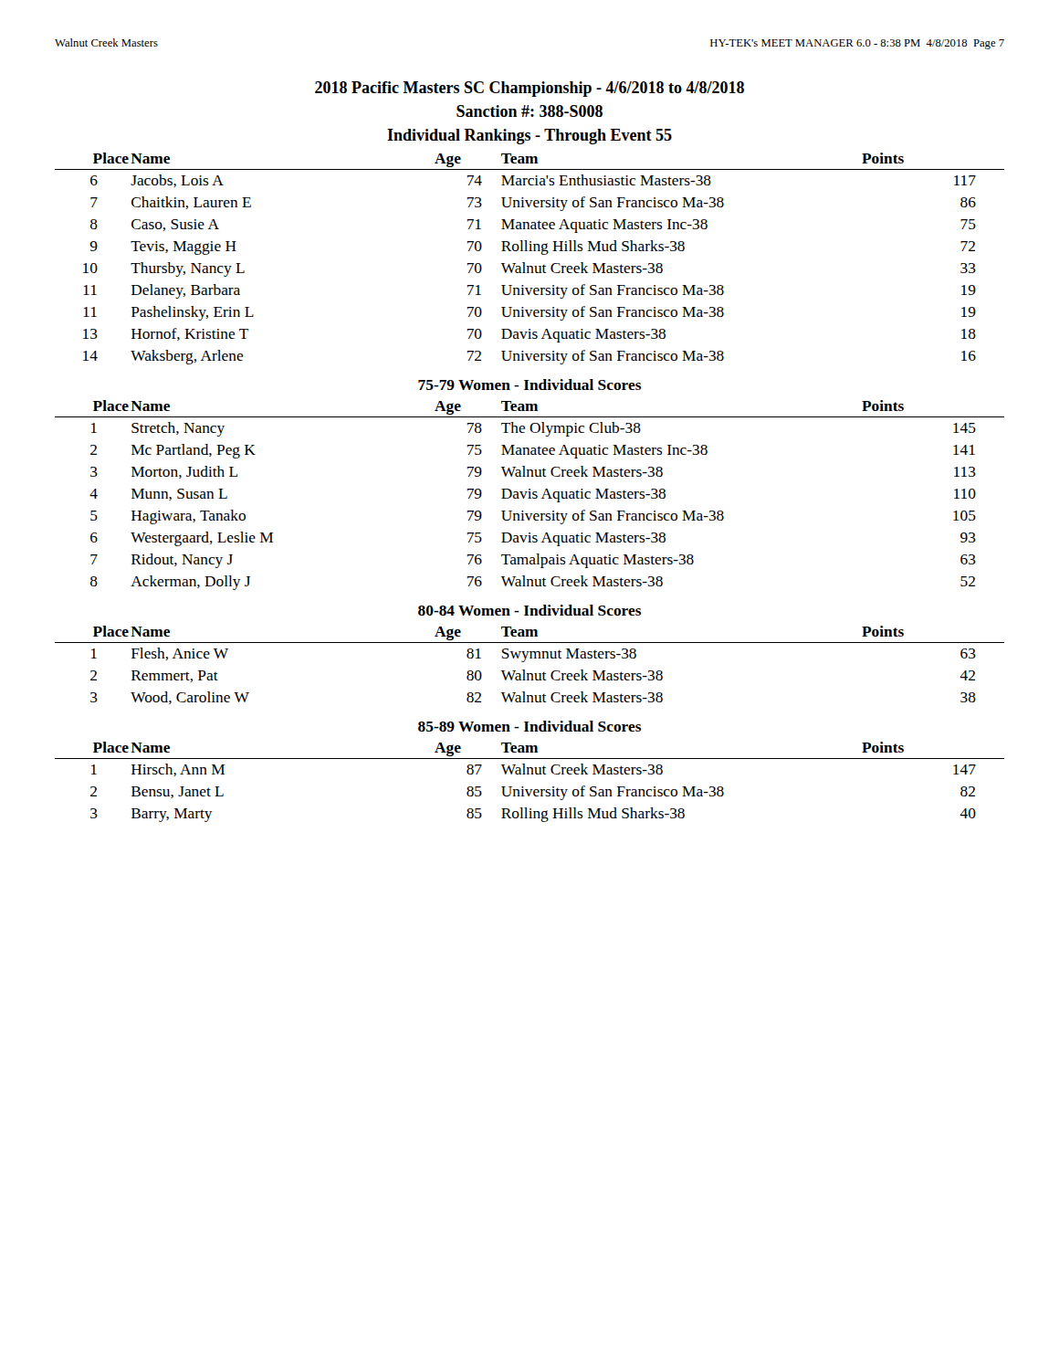Walnut Creek Masters HY-TEK's MEET MANAGER 6.0 - 8:38 PM 4/8/2018 Page 7
2018 Pacific Masters SC Championship - 4/6/2018 to 4/8/2018
Sanction #: 388-S008
Individual Rankings - Through Event 55
| Place | Name | Age | Team | Points |
| --- | --- | --- | --- | --- |
| 6 | Jacobs, Lois A | 74 | Marcia's Enthusiastic Masters-38 | 117 |
| 7 | Chaitkin, Lauren E | 73 | University of San Francisco Ma-38 | 86 |
| 8 | Caso, Susie A | 71 | Manatee Aquatic Masters Inc-38 | 75 |
| 9 | Tevis, Maggie H | 70 | Rolling Hills Mud Sharks-38 | 72 |
| 10 | Thursby, Nancy L | 70 | Walnut Creek Masters-38 | 33 |
| 11 | Delaney, Barbara | 71 | University of San Francisco Ma-38 | 19 |
| 11 | Pashelinsky, Erin L | 70 | University of San Francisco Ma-38 | 19 |
| 13 | Hornof, Kristine T | 70 | Davis Aquatic Masters-38 | 18 |
| 14 | Waksberg, Arlene | 72 | University of San Francisco Ma-38 | 16 |
| 75-79 Women - Individual Scores |
| Place | Name | Age | Team | Points |
| --- | --- | --- | --- | --- |
| 1 | Stretch, Nancy | 78 | The Olympic Club-38 | 145 |
| 2 | Mc Partland, Peg K | 75 | Manatee Aquatic Masters Inc-38 | 141 |
| 3 | Morton, Judith L | 79 | Walnut Creek Masters-38 | 113 |
| 4 | Munn, Susan L | 79 | Davis Aquatic Masters-38 | 110 |
| 5 | Hagiwara, Tanako | 79 | University of San Francisco Ma-38 | 105 |
| 6 | Westergaard, Leslie M | 75 | Davis Aquatic Masters-38 | 93 |
| 7 | Ridout, Nancy J | 76 | Tamalpais Aquatic Masters-38 | 63 |
| 8 | Ackerman, Dolly J | 76 | Walnut Creek Masters-38 | 52 |
| 80-84 Women - Individual Scores |
| Place | Name | Age | Team | Points |
| --- | --- | --- | --- | --- |
| 1 | Flesh, Anice W | 81 | Swymnut Masters-38 | 63 |
| 2 | Remmert, Pat | 80 | Walnut Creek Masters-38 | 42 |
| 3 | Wood, Caroline W | 82 | Walnut Creek Masters-38 | 38 |
| 85-89 Women - Individual Scores |
| Place | Name | Age | Team | Points |
| --- | --- | --- | --- | --- |
| 1 | Hirsch, Ann M | 87 | Walnut Creek Masters-38 | 147 |
| 2 | Bensu, Janet L | 85 | University of San Francisco Ma-38 | 82 |
| 3 | Barry, Marty | 85 | Rolling Hills Mud Sharks-38 | 40 |